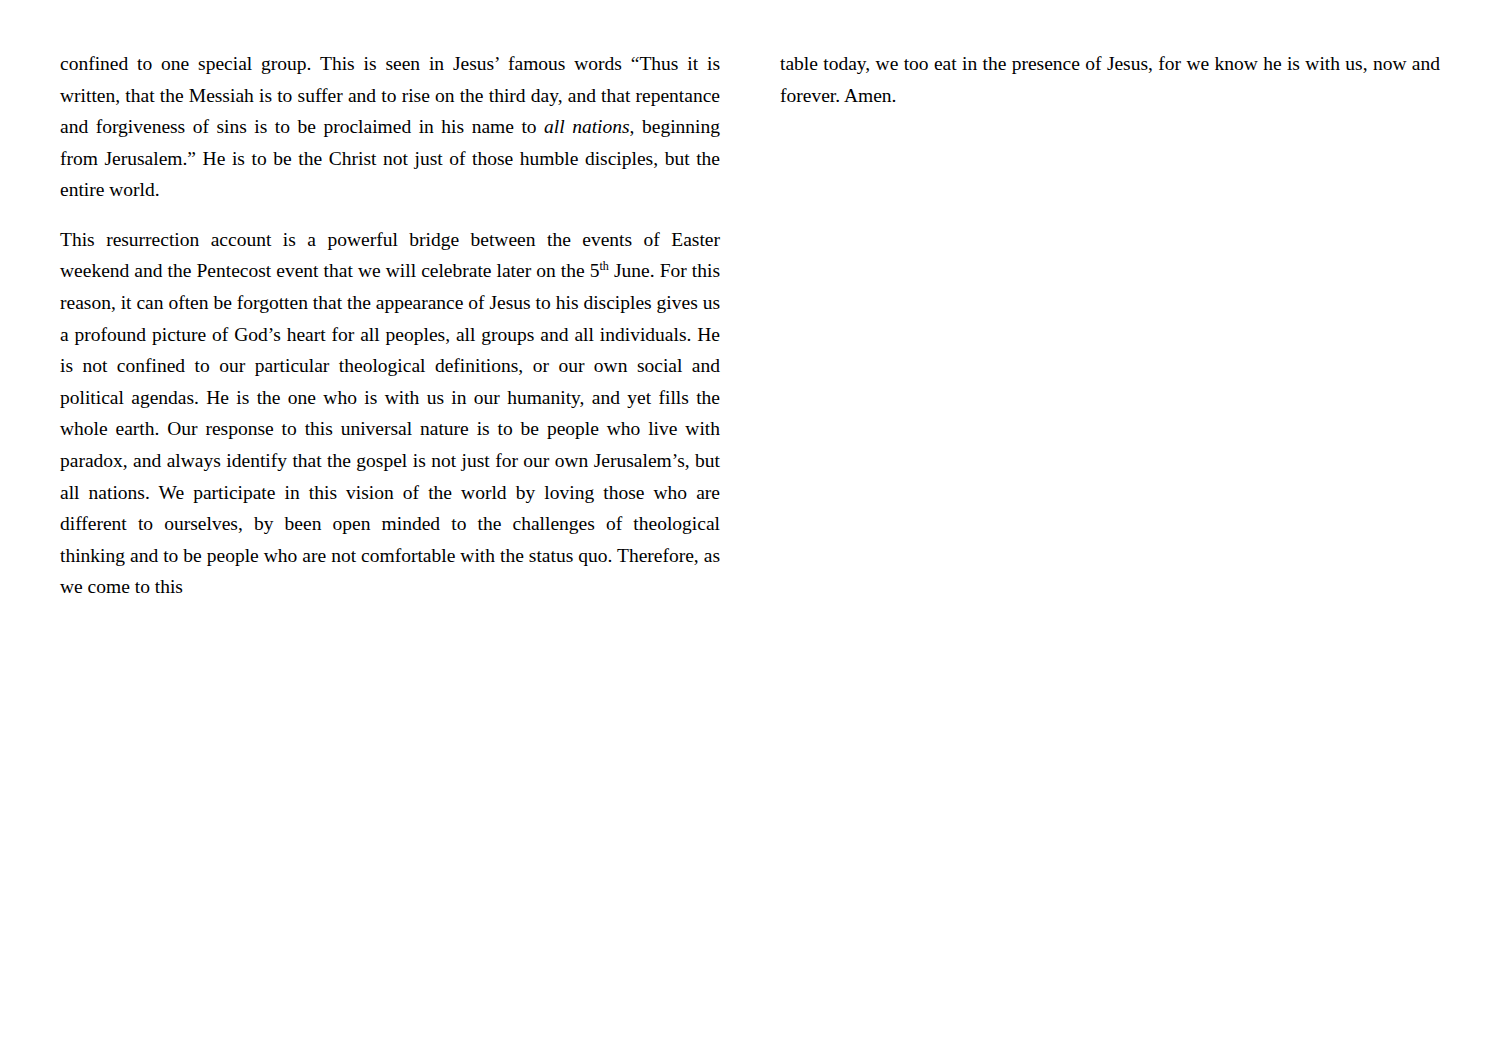confined to one special group. This is seen in Jesus’ famous words “Thus it is written, that the Messiah is to suffer and to rise on the third day, and that repentance and forgiveness of sins is to be proclaimed in his name to all nations, beginning from Jerusalem.” He is to be the Christ not just of those humble disciples, but the entire world.
This resurrection account is a powerful bridge between the events of Easter weekend and the Pentecost event that we will celebrate later on the 5th June. For this reason, it can often be forgotten that the appearance of Jesus to his disciples gives us a profound picture of God’s heart for all peoples, all groups and all individuals. He is not confined to our particular theological definitions, or our own social and political agendas. He is the one who is with us in our humanity, and yet fills the whole earth. Our response to this universal nature is to be people who live with paradox, and always identify that the gospel is not just for our own Jerusalem’s, but all nations. We participate in this vision of the world by loving those who are different to ourselves, by been open minded to the challenges of theological thinking and to be people who are not comfortable with the status quo. Therefore, as we come to this
table today, we too eat in the presence of Jesus, for we know he is with us, now and forever. Amen.